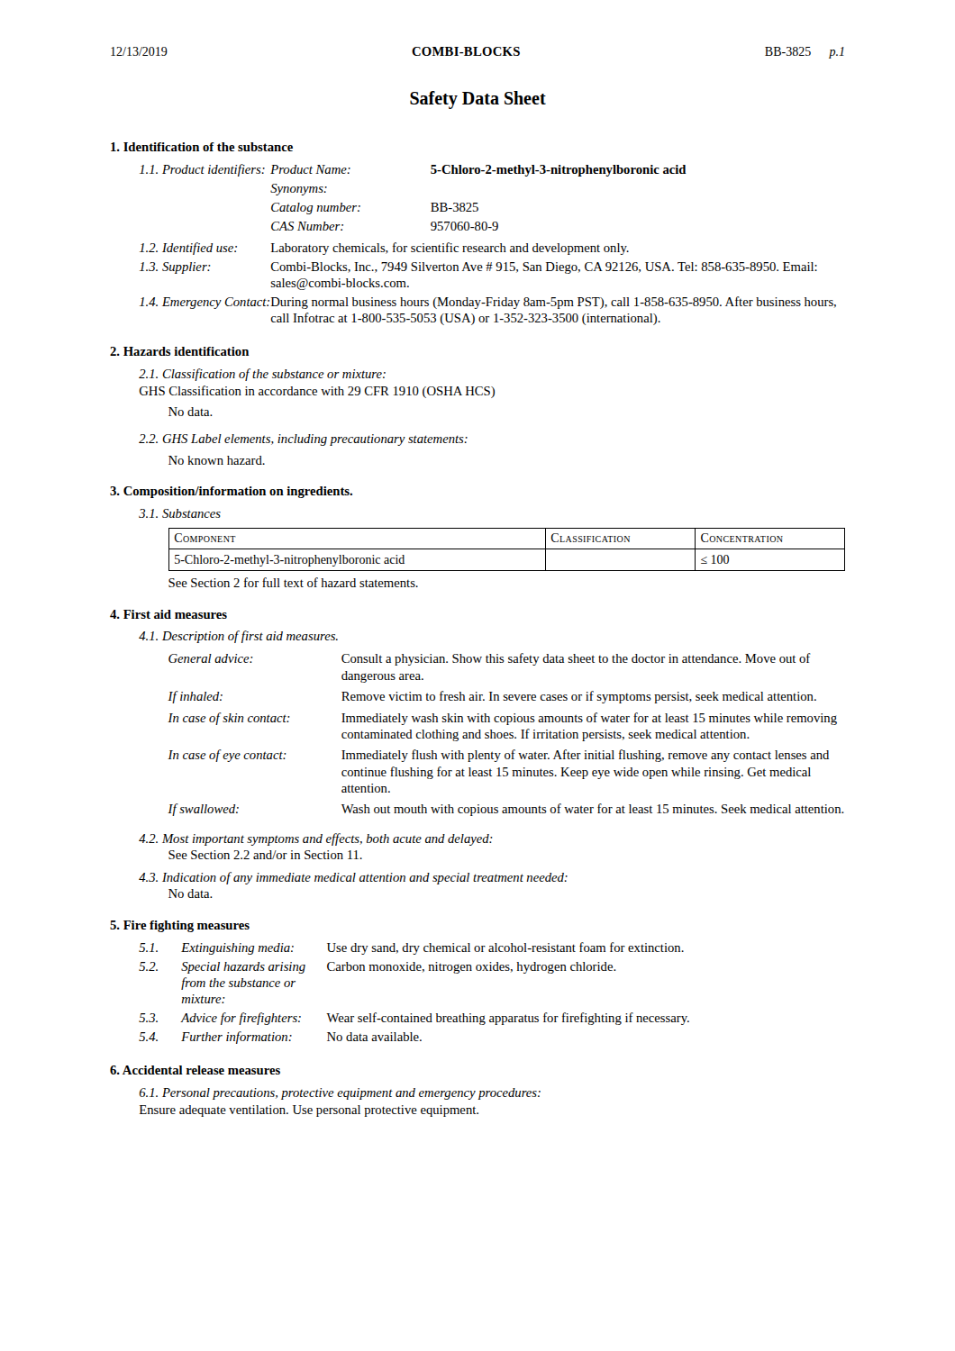12/13/2019
COMBI-BLOCKS
BB-3825 p.1
Safety Data Sheet
1. Identification of the substance
| 1.1. Product identifiers: | / Product Name: / 5-Chloro-2-methyl-3-nitrophenylboronic acid / / Synonyms: / / / Catalog number: / BB-3825 / / CAS Number: / 957060-80-9 / |
| 1.2. Identified use: | Laboratory chemicals, for scientific research and development only. |
| 1.3. Supplier: | Combi-Blocks, Inc., 7949 Silverton Ave # 915, San Diego, CA 92126, USA. Tel: 858-635-8950. Email: sales@combi-blocks.com. |
| 1.4. Emergency Contact: | During normal business hours (Monday-Friday 8am-5pm PST), call 1-858-635-8950. After business hours, call Infotrac at 1-800-535-5053 (USA) or 1-352-323-3500 (international). |
2. Hazards identification
2.1. Classification of the substance or mixture:
GHS Classification in accordance with 29 CFR 1910 (OSHA HCS)
No data.
2.2. GHS Label elements, including precautionary statements:
No known hazard.
3. Composition/information on ingredients.
3.1. Substances
| Component | Classification | Concentration |
| --- | --- | --- |
| 5-Chloro-2-methyl-3-nitrophenylboronic acid | | ≤ 100 |
See Section 2 for full text of hazard statements.
4. First aid measures
4.1. Description of first aid measures.
| General advice: | Consult a physician. Show this safety data sheet to the doctor in attendance. Move out of dangerous area. |
| If inhaled: | Remove victim to fresh air. In severe cases or if symptoms persist, seek medical attention. |
| In case of skin contact: | Immediately wash skin with copious amounts of water for at least 15 minutes while removing contaminated clothing and shoes. If irritation persists, seek medical attention. |
| In case of eye contact: | Immediately flush with plenty of water. After initial flushing, remove any contact lenses and continue flushing for at least 15 minutes. Keep eye wide open while rinsing. Get medical attention. |
| If swallowed: | Wash out mouth with copious amounts of water for at least 15 minutes. Seek medical attention. |
4.2. Most important symptoms and effects, both acute and delayed:
See Section 2.2 and/or in Section 11.
4.3. Indication of any immediate medical attention and special treatment needed:
No data.
5. Fire fighting measures
| 5.1. | Extinguishing media: | Use dry sand, dry chemical or alcohol-resistant foam for extinction. |
| 5.2. | Special hazards arising from the substance or mixture: | Carbon monoxide, nitrogen oxides, hydrogen chloride. |
| 5.3. | Advice for firefighters: | Wear self-contained breathing apparatus for firefighting if necessary. |
| 5.4. | Further information: | No data available. |
6. Accidental release measures
6.1. Personal precautions, protective equipment and emergency procedures:
Ensure adequate ventilation. Use personal protective equipment.